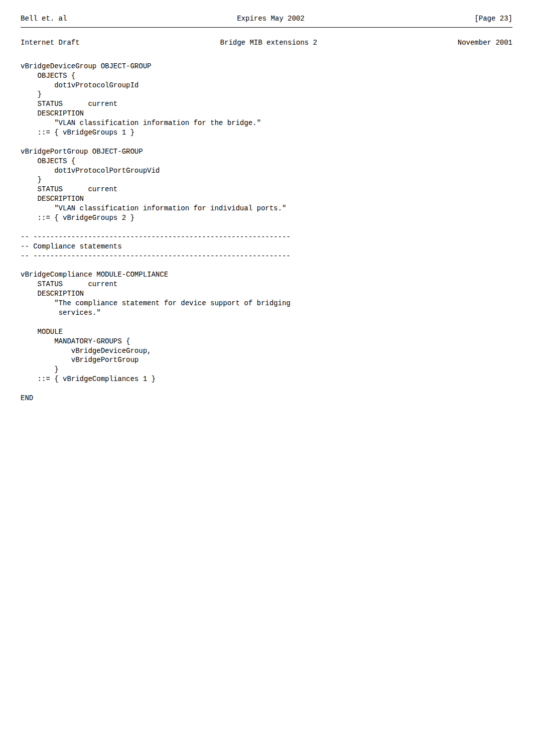Bell et. al Expires May 2002 [Page 23]
Internet Draft Bridge MIB extensions 2 November 2001
vBridgeDeviceGroup OBJECT-GROUP
    OBJECTS {
        dot1vProtocolGroupId
    }
    STATUS      current
    DESCRIPTION
        "VLAN classification information for the bridge."
    ::= { vBridgeGroups 1 }

vBridgePortGroup OBJECT-GROUP
    OBJECTS {
        dot1vProtocolPortGroupVid
    }
    STATUS      current
    DESCRIPTION
        "VLAN classification information for individual ports."
    ::= { vBridgeGroups 2 }

-- -------------------------------------------------------------
-- Compliance statements
-- -------------------------------------------------------------

vBridgeCompliance MODULE-COMPLIANCE
    STATUS      current
    DESCRIPTION
        "The compliance statement for device support of bridging
         services."

    MODULE
        MANDATORY-GROUPS {
            vBridgeDeviceGroup,
            vBridgePortGroup
        }
    ::= { vBridgeCompliances 1 }

END